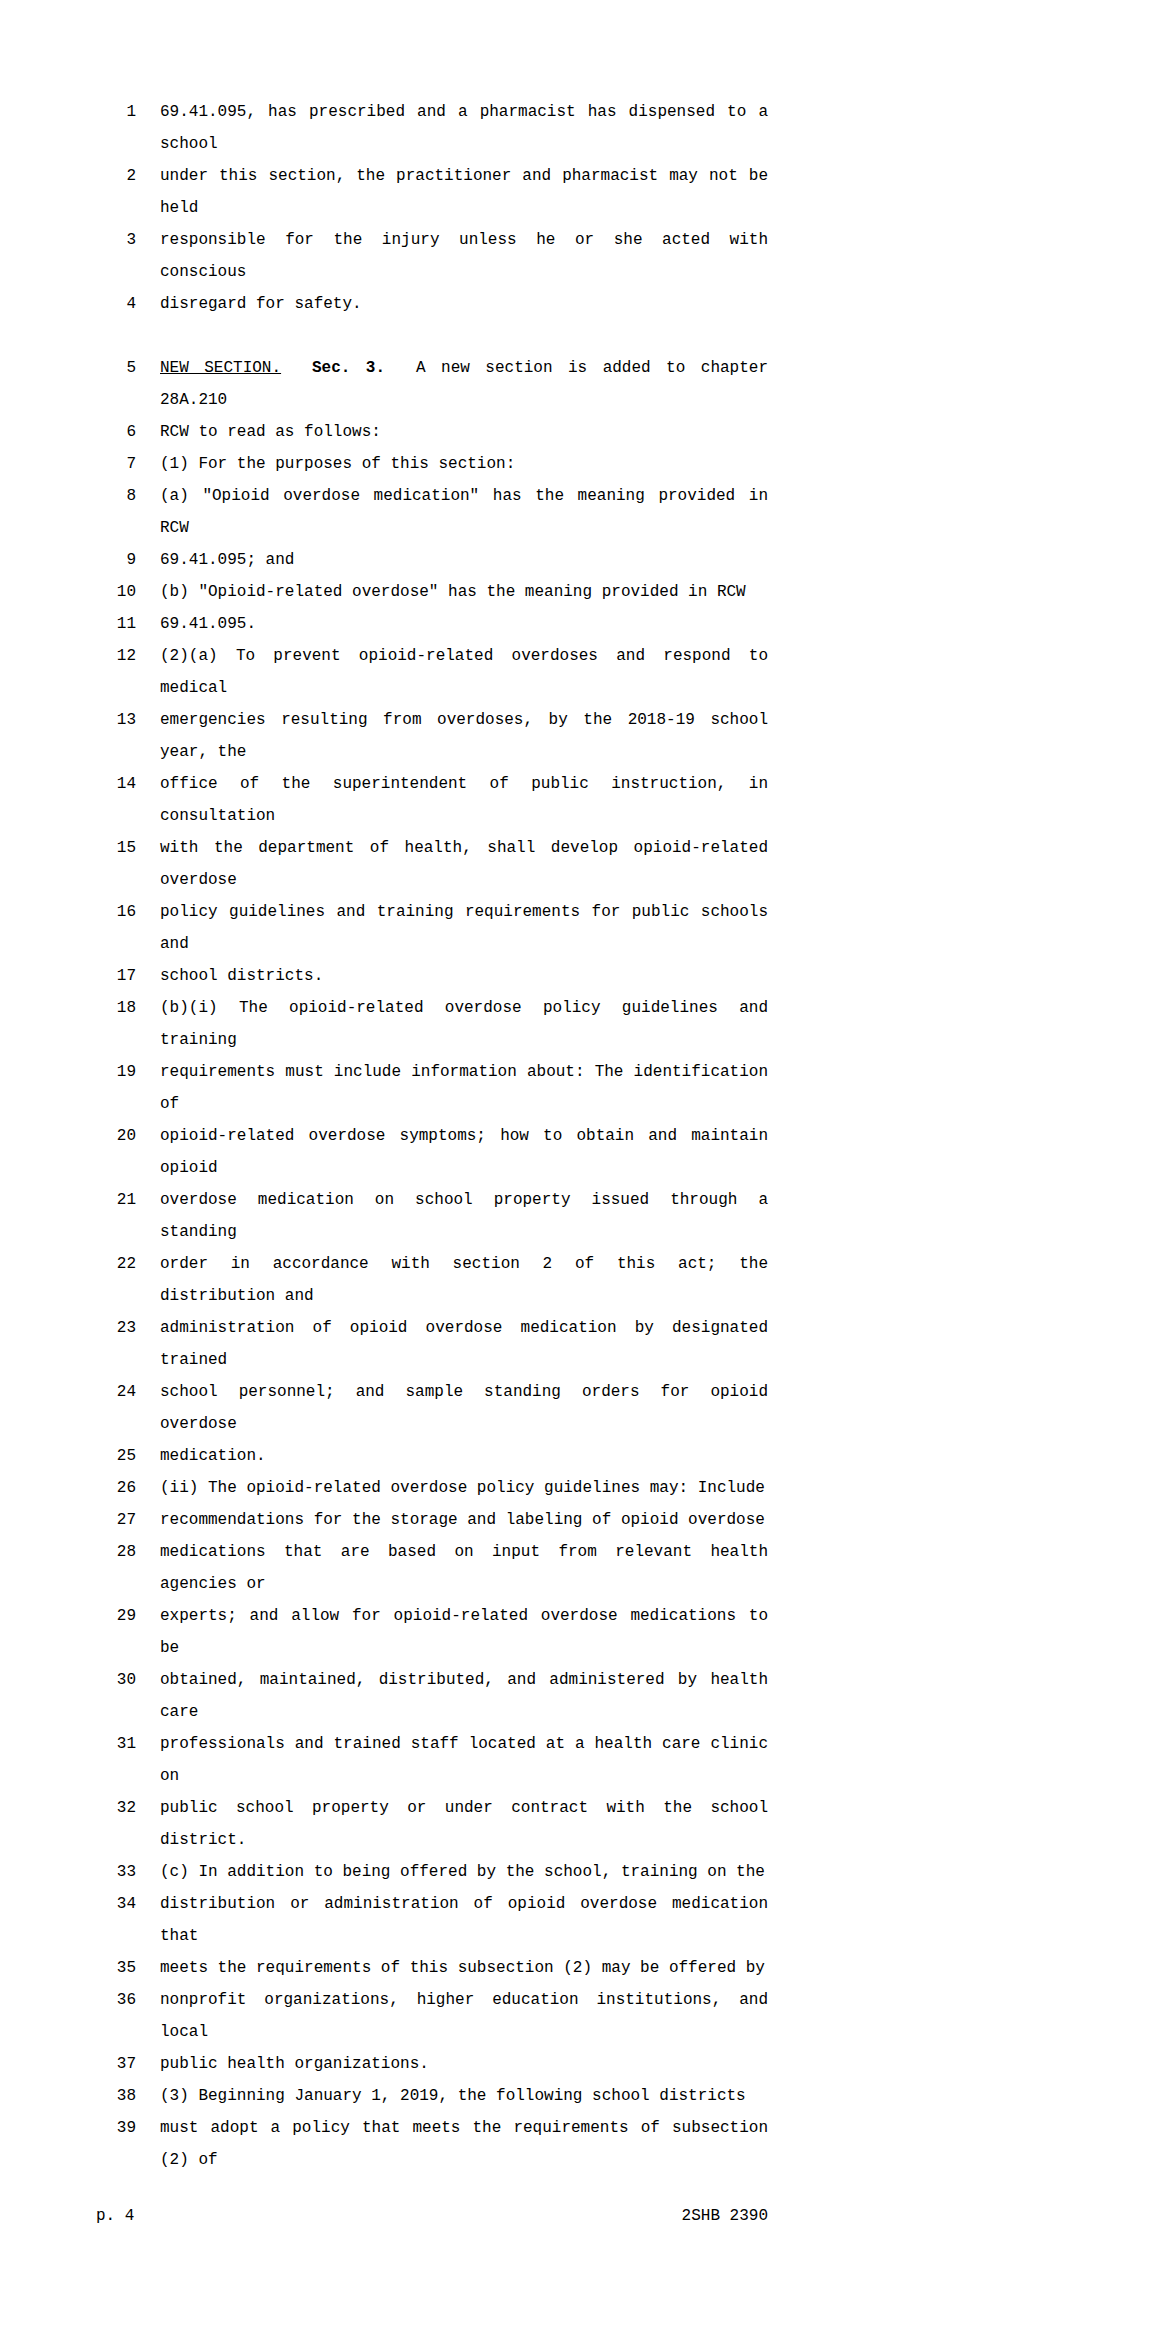169.41.095, has prescribed and a pharmacist has dispensed to a school
2 under this section, the practitioner and pharmacist may not be held
3 responsible for the injury unless he or she acted with conscious
4 disregard for safety.
5 NEW SECTION. Sec. 3. A new section is added to chapter 28A.210
6 RCW to read as follows:
7(1) For the purposes of this section:
8(a) "Opioid overdose medication" has the meaning provided in RCW
969.41.095; and
10(b) "Opioid-related overdose" has the meaning provided in RCW
1169.41.095.
12(2)(a) To prevent opioid-related overdoses and respond to medical
13 emergencies resulting from overdoses, by the 2018-19 school year, the
14 office of the superintendent of public instruction, in consultation
15 with the department of health, shall develop opioid-related overdose
16 policy guidelines and training requirements for public schools and
17 school districts.
18(b)(i) The opioid-related overdose policy guidelines and training
19 requirements must include information about: The identification of
20 opioid-related overdose symptoms; how to obtain and maintain opioid
21 overdose medication on school property issued through a standing
22 order in accordance with section 2 of this act; the distribution and
23 administration of opioid overdose medication by designated trained
24 school personnel; and sample standing orders for opioid overdose
25 medication.
26(ii) The opioid-related overdose policy guidelines may: Include
27 recommendations for the storage and labeling of opioid overdose
28 medications that are based on input from relevant health agencies or
29 experts; and allow for opioid-related overdose medications to be
30 obtained, maintained, distributed, and administered by health care
31 professionals and trained staff located at a health care clinic on
32 public school property or under contract with the school district.
33(c) In addition to being offered by the school, training on the
34 distribution or administration of opioid overdose medication that
35 meets the requirements of this subsection (2) may be offered by
36 nonprofit organizations, higher education institutions, and local
37 public health organizations.
38(3) Beginning January 1, 2019, the following school districts
39 must adopt a policy that meets the requirements of subsection (2) of
p. 4 2SHB 2390